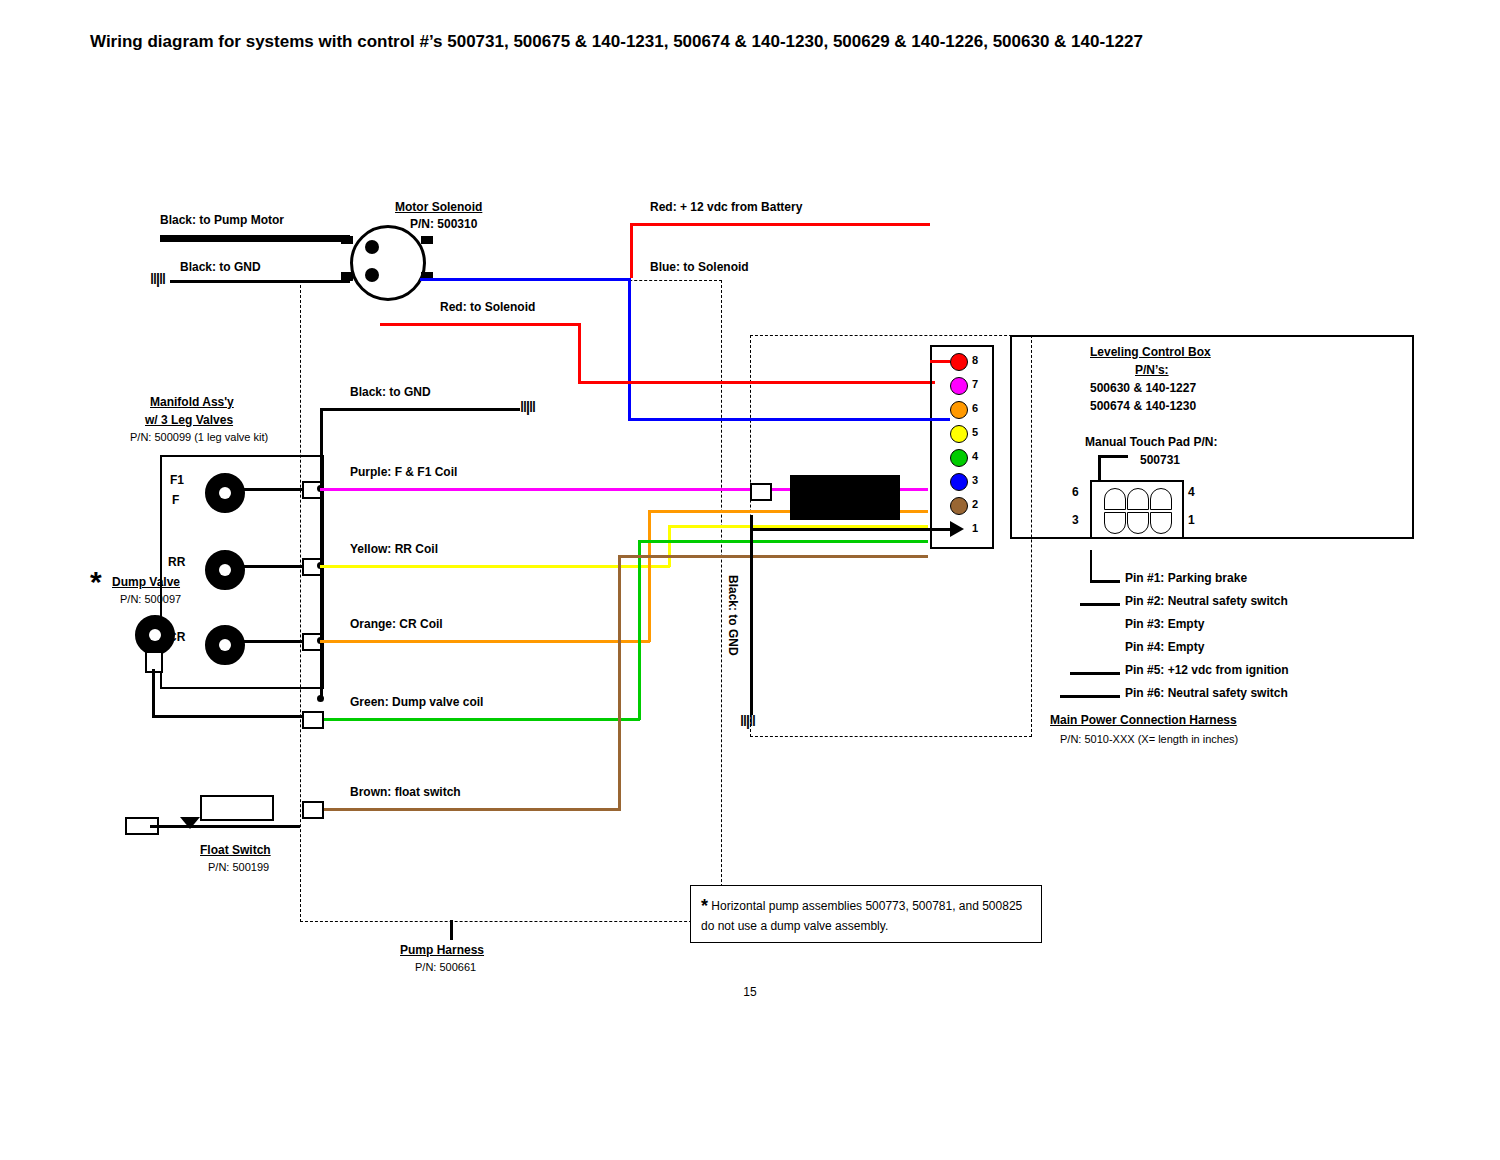Wiring diagram for systems with control #’s 500731, 500675 & 140-1231, 500674 & 140-1230, 500629 & 140-1226, 500630 & 140-1227
Motor Solenoid
P/N: 500310
Black: to Pump Motor
Black: to GND
‖|‖
Red: + 12 vdc from Battery
Blue: to Solenoid
Red: to Solenoid
Manifold Ass'y
w/ 3 Leg Valves
P/N: 500099 (1 leg valve kit)
F1
F
RR
CR
Black: to GND
‖|‖
Purple: F & F1 Coil
Yellow: RR Coil
Orange: CR Coil
Green: Dump valve coil
Brown: float switch
Black: to GND
‖|‖
*
Dump Valve
P/N: 500097
Float Switch
P/N: 500199
Pump Harness
P/N: 500661
8
7
6
5
4
3
2
1
Leveling Control Box
P/N’s:
500630 & 140-1227
500674 & 140-1230
Manual Touch Pad P/N:
500731
6
4
3
1
Pin #1: Parking brake
Pin #2: Neutral safety switch
Pin #3: Empty
Pin #4: Empty
Pin #5: +12 vdc from ignition
Pin #6: Neutral safety switch
Main Power Connection Harness
P/N: 5010-XXX (X= length in inches)
* Horizontal pump assemblies 500773, 500781, and 500825 do not use a dump valve assembly.
15